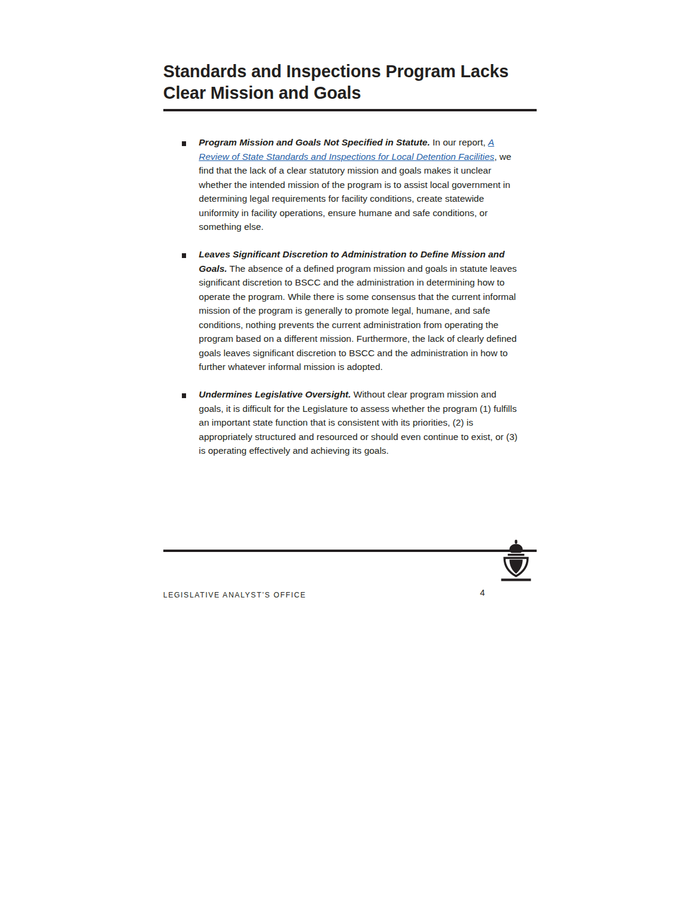Standards and Inspections Program Lacks
Clear Mission and Goals
Program Mission and Goals Not Specified in Statute. In our report, A Review of State Standards and Inspections for Local Detention Facilities, we find that the lack of a clear statutory mission and goals makes it unclear whether the intended mission of the program is to assist local government in determining legal requirements for facility conditions, create statewide uniformity in facility operations, ensure humane and safe conditions, or something else.
Leaves Significant Discretion to Administration to Define Mission and Goals. The absence of a defined program mission and goals in statute leaves significant discretion to BSCC and the administration in determining how to operate the program. While there is some consensus that the current informal mission of the program is generally to promote legal, humane, and safe conditions, nothing prevents the current administration from operating the program based on a different mission. Furthermore, the lack of clearly defined goals leaves significant discretion to BSCC and the administration in how to further whatever informal mission is adopted.
Undermines Legislative Oversight. Without clear program mission and goals, it is difficult for the Legislature to assess whether the program (1) fulfills an important state function that is consistent with its priorities, (2) is appropriately structured and resourced or should even continue to exist, or (3) is operating effectively and achieving its goals.
LEGISLATIVE ANALYST’S OFFICE
4